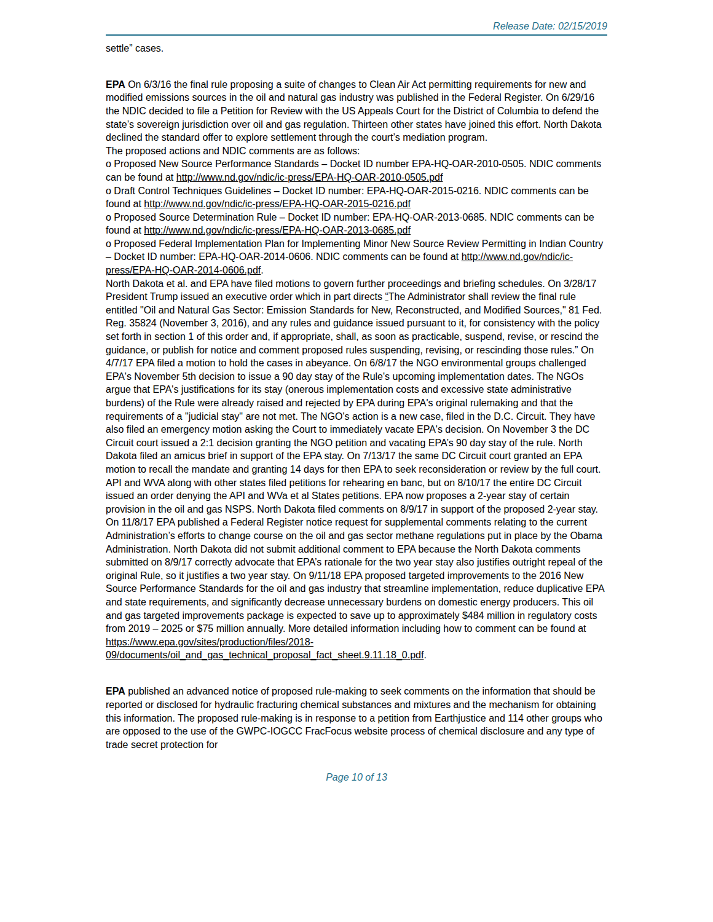Release Date: 02/15/2019
settle” cases.
EPA On 6/3/16 the final rule proposing a suite of changes to Clean Air Act permitting requirements for new and modified emissions sources in the oil and natural gas industry was published in the Federal Register. On 6/29/16 the NDIC decided to file a Petition for Review with the US Appeals Court for the District of Columbia to defend the state’s sovereign jurisdiction over oil and gas regulation. Thirteen other states have joined this effort. North Dakota declined the standard offer to explore settlement through the court’s mediation program.
The proposed actions and NDIC comments are as follows:
o Proposed New Source Performance Standards – Docket ID number EPA-HQ-OAR-2010-0505. NDIC comments can be found at http://www.nd.gov/ndic/ic-press/EPA-HQ-OAR-2010-0505.pdf
o Draft Control Techniques Guidelines – Docket ID number: EPA-HQ-OAR-2015-0216. NDIC comments can be found at http://www.nd.gov/ndic/ic-press/EPA-HQ-OAR-2015-0216.pdf
o Proposed Source Determination Rule – Docket ID number: EPA-HQ-OAR-2013-0685. NDIC comments can be found at http://www.nd.gov/ndic/ic-press/EPA-HQ-OAR-2013-0685.pdf
o Proposed Federal Implementation Plan for Implementing Minor New Source Review Permitting in Indian Country – Docket ID number: EPA-HQ-OAR-2014-0606. NDIC comments can be found at http://www.nd.gov/ndic/ic-press/EPA-HQ-OAR-2014-0606.pdf.
North Dakota et al. and EPA have filed motions to govern further proceedings and briefing schedules. On 3/28/17 President Trump issued an executive order which in part directs “The Administrator shall review the final rule entitled "Oil and Natural Gas Sector: Emission Standards for New, Reconstructed, and Modified Sources," 81 Fed. Reg. 35824 (November 3, 2016), and any rules and guidance issued pursuant to it, for consistency with the policy set forth in section 1 of this order and, if appropriate, shall, as soon as practicable, suspend, revise, or rescind the guidance, or publish for notice and comment proposed rules suspending, revising, or rescinding those rules.” On 4/7/17 EPA filed a motion to hold the cases in abeyance. On 6/8/17 the NGO environmental groups challenged EPA's November 5th decision to issue a 90 day stay of the Rule's upcoming implementation dates. The NGOs argue that EPA's justifications for its stay (onerous implementation costs and excessive state administrative burdens) of the Rule were already raised and rejected by EPA during EPA's original rulemaking and that the requirements of a "judicial stay" are not met. The NGO's action is a new case, filed in the D.C. Circuit. They have also filed an emergency motion asking the Court to immediately vacate EPA's decision. On November 3 the DC Circuit court issued a 2:1 decision granting the NGO petition and vacating EPA’s 90 day stay of the rule. North Dakota filed an amicus brief in support of the EPA stay. On 7/13/17 the same DC Circuit court granted an EPA motion to recall the mandate and granting 14 days for then EPA to seek reconsideration or review by the full court. API and WVA along with other states filed petitions for rehearing en banc, but on 8/10/17 the entire DC Circuit issued an order denying the API and WVa et al States petitions. EPA now proposes a 2-year stay of certain provision in the oil and gas NSPS. North Dakota filed comments on 8/9/17 in support of the proposed 2-year stay. On 11/8/17 EPA published a Federal Register notice request for supplemental comments relating to the current Administration’s efforts to change course on the oil and gas sector methane regulations put in place by the Obama Administration. North Dakota did not submit additional comment to EPA because the North Dakota comments submitted on 8/9/17 correctly advocate that EPA’s rationale for the two year stay also justifies outright repeal of the original Rule, so it justifies a two year stay. On 9/11/18 EPA proposed targeted improvements to the 2016 New Source Performance Standards for the oil and gas industry that streamline implementation, reduce duplicative EPA and state requirements, and significantly decrease unnecessary burdens on domestic energy producers. This oil and gas targeted improvements package is expected to save up to approximately $484 million in regulatory costs from 2019 – 2025 or $75 million annually. More detailed information including how to comment can be found at https://www.epa.gov/sites/production/files/2018-09/documents/oil_and_gas_technical_proposal_fact_sheet.9.11.18_0.pdf.
EPA published an advanced notice of proposed rule-making to seek comments on the information that should be reported or disclosed for hydraulic fracturing chemical substances and mixtures and the mechanism for obtaining this information. The proposed rule-making is in response to a petition from Earthjustice and 114 other groups who are opposed to the use of the GWPC-IOGCC FracFocus website process of chemical disclosure and any type of trade secret protection for
Page 10 of 13